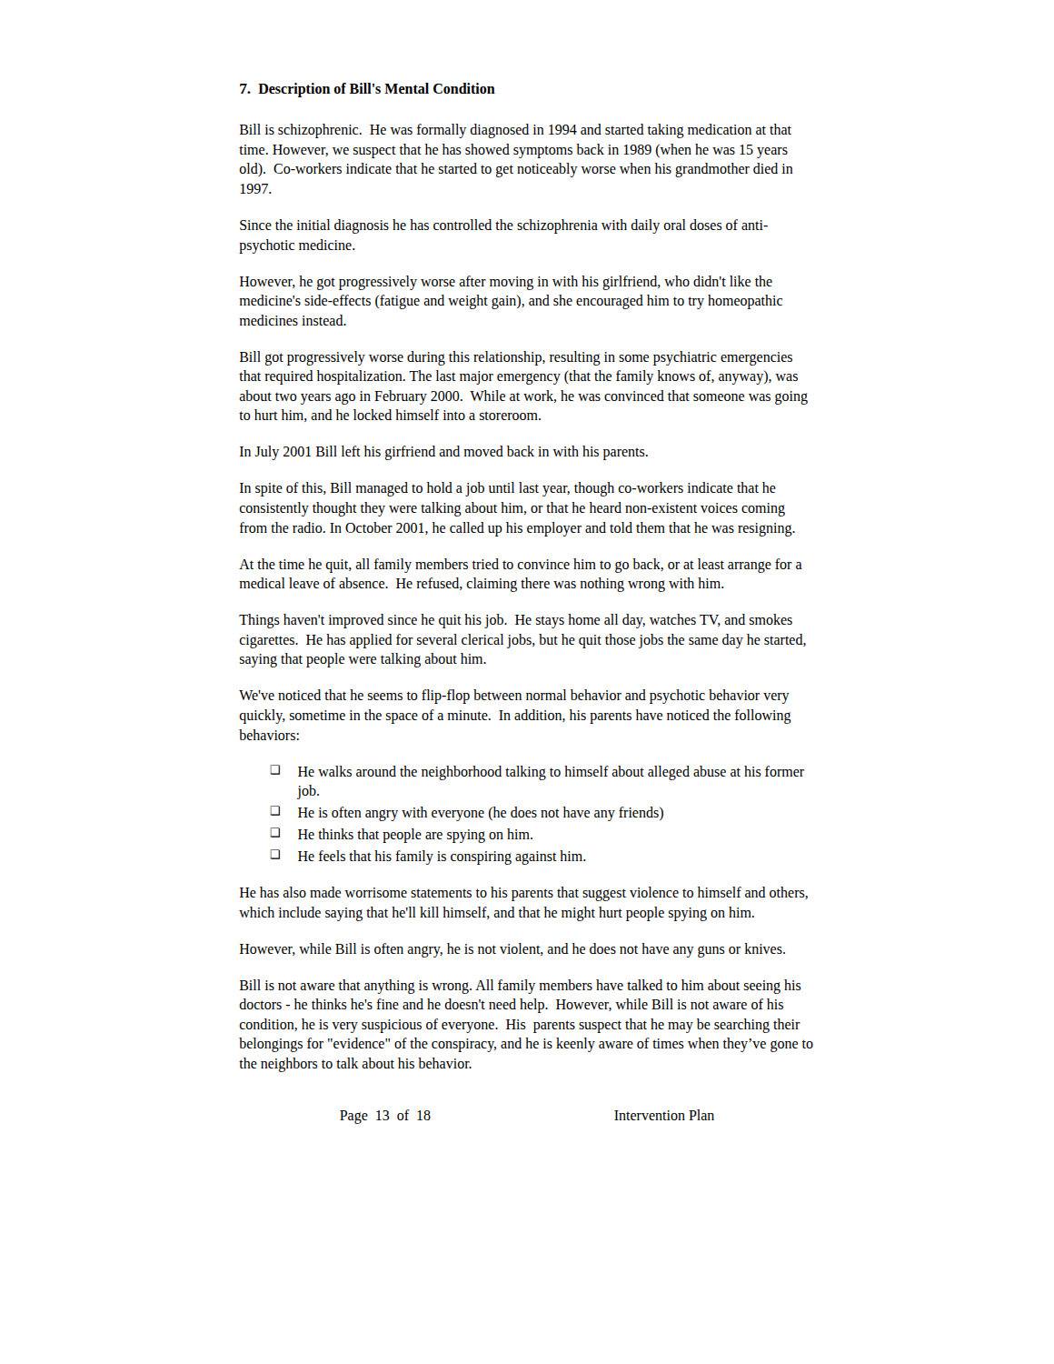7. Description of Bill's Mental Condition
Bill is schizophrenic. He was formally diagnosed in 1994 and started taking medication at that time. However, we suspect that he has showed symptoms back in 1989 (when he was 15 years old). Co-workers indicate that he started to get noticeably worse when his grandmother died in 1997.
Since the initial diagnosis he has controlled the schizophrenia with daily oral doses of anti-psychotic medicine.
However, he got progressively worse after moving in with his girlfriend, who didn't like the medicine's side-effects (fatigue and weight gain), and she encouraged him to try homeopathic medicines instead.
Bill got progressively worse during this relationship, resulting in some psychiatric emergencies that required hospitalization. The last major emergency (that the family knows of, anyway), was about two years ago in February 2000. While at work, he was convinced that someone was going to hurt him, and he locked himself into a storeroom.
In July 2001 Bill left his girfriend and moved back in with his parents.
In spite of this, Bill managed to hold a job until last year, though co-workers indicate that he consistently thought they were talking about him, or that he heard non-existent voices coming from the radio. In October 2001, he called up his employer and told them that he was resigning.
At the time he quit, all family members tried to convince him to go back, or at least arrange for a medical leave of absence. He refused, claiming there was nothing wrong with him.
Things haven't improved since he quit his job. He stays home all day, watches TV, and smokes cigarettes. He has applied for several clerical jobs, but he quit those jobs the same day he started, saying that people were talking about him.
We've noticed that he seems to flip-flop between normal behavior and psychotic behavior very quickly, sometime in the space of a minute. In addition, his parents have noticed the following behaviors:
He walks around the neighborhood talking to himself about alleged abuse at his former job.
He is often angry with everyone (he does not have any friends)
He thinks that people are spying on him.
He feels that his family is conspiring against him.
He has also made worrisome statements to his parents that suggest violence to himself and others, which include saying that he'll kill himself, and that he might hurt people spying on him.
However, while Bill is often angry, he is not violent, and he does not have any guns or knives.
Bill is not aware that anything is wrong. All family members have talked to him about seeing his doctors - he thinks he's fine and he doesn't need help. However, while Bill is not aware of his condition, he is very suspicious of everyone. His parents suspect that he may be searching their belongings for "evidence" of the conspiracy, and he is keenly aware of times when they’ve gone to the neighbors to talk about his behavior.
Page 13 of 18 Intervention Plan